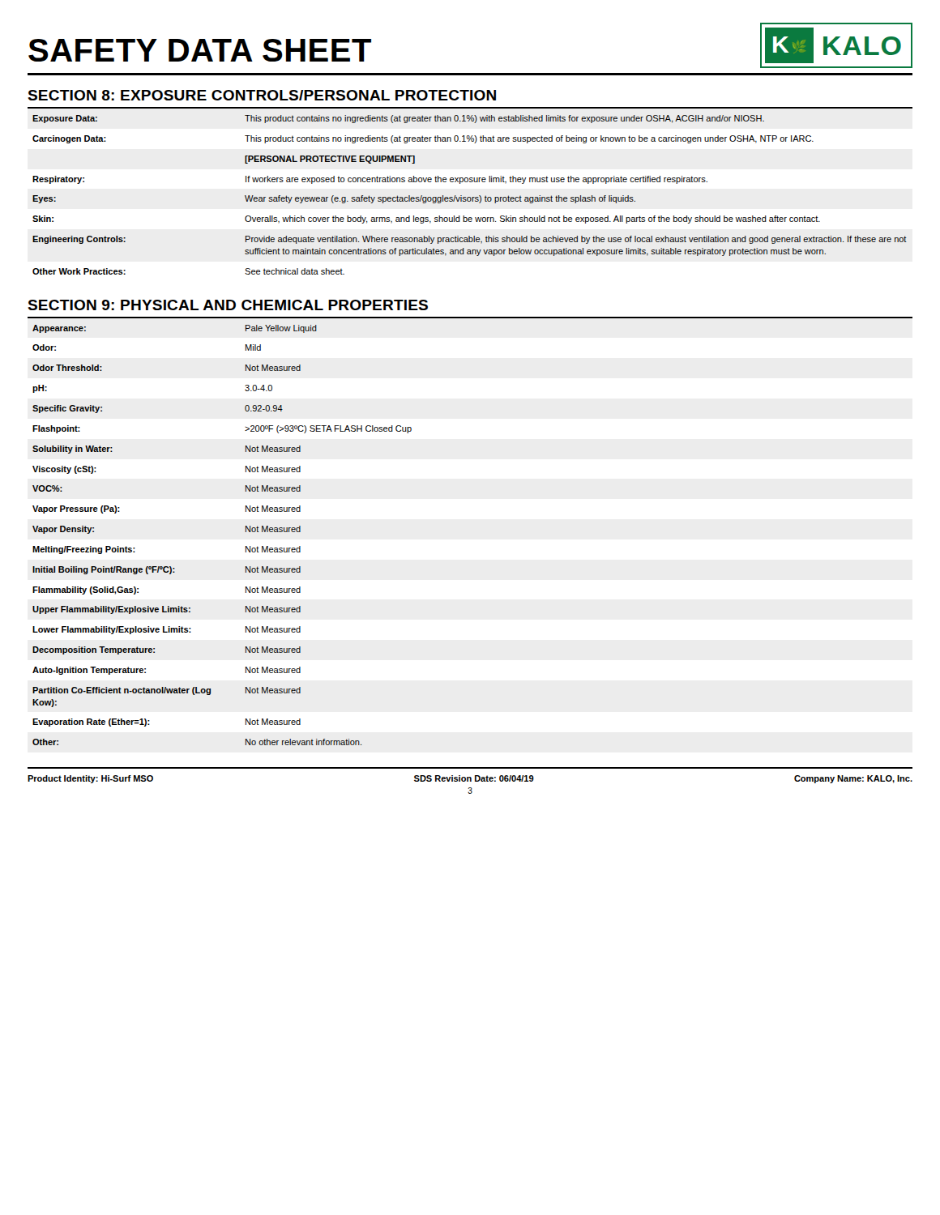SAFETY DATA SHEET
K🌿 KALO
SECTION 8: EXPOSURE CONTROLS/PERSONAL PROTECTION
| Exposure Data: | This product contains no ingredients (at greater than 0.1%) with established limits for exposure under OSHA, ACGIH and/or NIOSH. |
| Carcinogen Data: | This product contains no ingredients (at greater than 0.1%) that are suspected of being or known to be a carcinogen under OSHA, NTP or IARC. |
| | [PERSONAL PROTECTIVE EQUIPMENT] |
| Respiratory: | If workers are exposed to concentrations above the exposure limit, they must use the appropriate certified respirators. |
| Eyes: | Wear safety eyewear (e.g. safety spectacles/goggles/visors) to protect against the splash of liquids. |
| Skin: | Overalls, which cover the body, arms, and legs, should be worn. Skin should not be exposed. All parts of the body should be washed after contact. |
| Engineering Controls: | Provide adequate ventilation. Where reasonably practicable, this should be achieved by the use of local exhaust ventilation and good general extraction. If these are not sufficient to maintain concentrations of particulates, and any vapor below occupational exposure limits, suitable respiratory protection must be worn. |
| Other Work Practices: | See technical data sheet. |
SECTION 9: PHYSICAL AND CHEMICAL PROPERTIES
| Appearance: | Pale Yellow Liquid |
| Odor: | Mild |
| Odor Threshold: | Not Measured |
| pH: | 3.0-4.0 |
| Specific Gravity: | 0.92-0.94 |
| Flashpoint: | >200ºF (>93ºC) SETA FLASH Closed Cup |
| Solubility in Water: | Not Measured |
| Viscosity (cSt): | Not Measured |
| VOC%: | Not Measured |
| Vapor Pressure (Pa): | Not Measured |
| Vapor Density: | Not Measured |
| Melting/Freezing Points: | Not Measured |
| Initial Boiling Point/Range (ºF/ºC): | Not Measured |
| Flammability (Solid,Gas): | Not Measured |
| Upper Flammability/Explosive Limits: | Not Measured |
| Lower Flammability/Explosive Limits: | Not Measured |
| Decomposition Temperature: | Not Measured |
| Auto-Ignition Temperature: | Not Measured |
| Partition Co-Efficient n-octanol/water (Log Kow): | Not Measured |
| Evaporation Rate (Ether=1): | Not Measured |
| Other: | No other relevant information. |
Product Identity: Hi-Surf MSO SDS Revision Date: 06/04/19 Company Name: KALO, Inc.
3